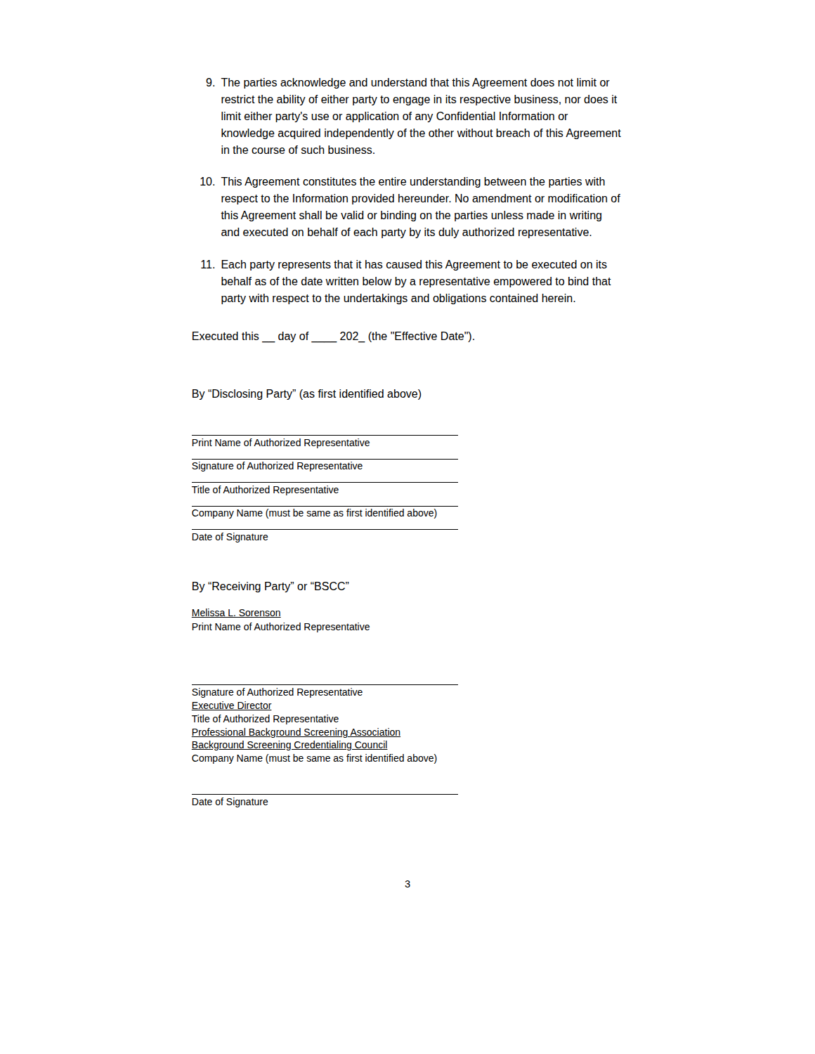9. The parties acknowledge and understand that this Agreement does not limit or restrict the ability of either party to engage in its respective business, nor does it limit either party's use or application of any Confidential Information or knowledge acquired independently of the other without breach of this Agreement in the course of such business.
10. This Agreement constitutes the entire understanding between the parties with respect to the Information provided hereunder. No amendment or modification of this Agreement shall be valid or binding on the parties unless made in writing and executed on behalf of each party by its duly authorized representative.
11. Each party represents that it has caused this Agreement to be executed on its behalf as of the date written below by a representative empowered to bind that party with respect to the undertakings and obligations contained herein.
Executed this __ day of ____ 202_ (the "Effective Date").
By “Disclosing Party” (as first identified above)
Print Name of Authorized Representative
Signature of Authorized Representative
Title of Authorized Representative
Company Name (must be same as first identified above)
Date of Signature
By “Receiving Party” or “BSCC”
Melissa L. Sorenson
Print Name of Authorized Representative
Signature of Authorized Representative
Executive Director
Title of Authorized Representative
Professional Background Screening Association
Background Screening Credentialing Council
Company Name (must be same as first identified above)
Date of Signature
3